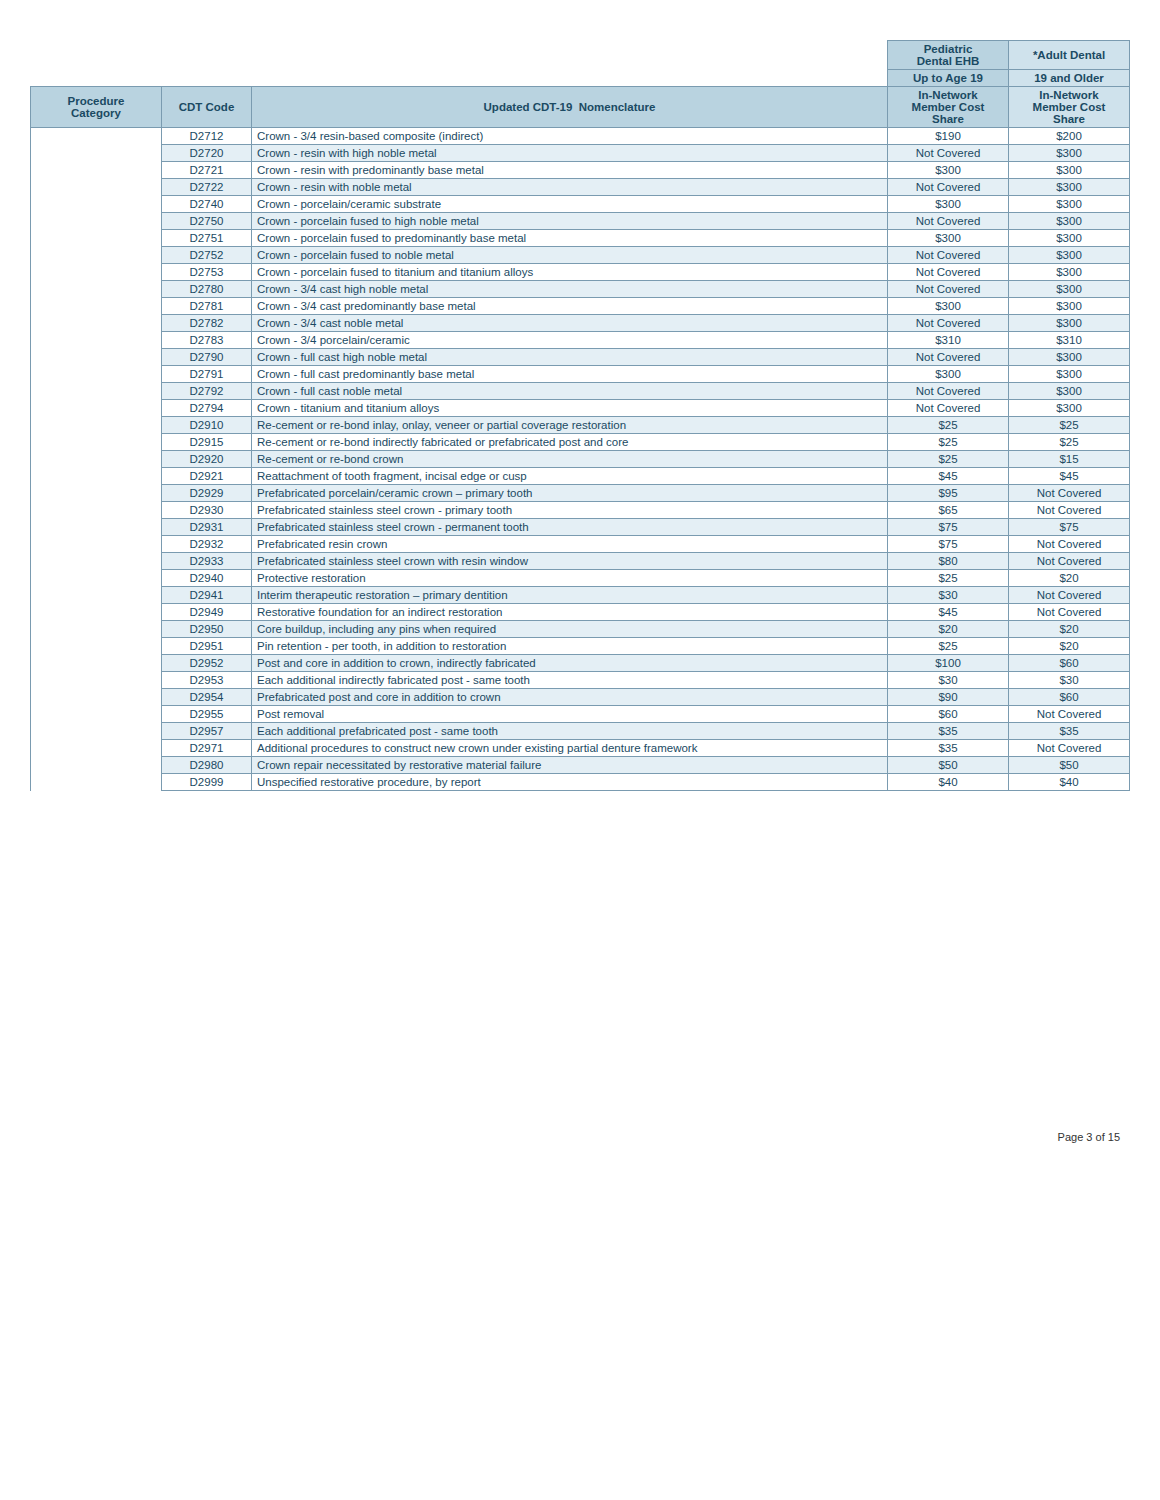| | | | Pediatric Dental EHB | *Adult Dental |
| --- | --- | --- | --- | --- |
| | | | Up to Age 19 | 19 and Older |
| Procedure Category | CDT Code | Updated CDT-19 Nomenclature | In-Network Member Cost Share | In-Network Member Cost Share |
| | D2712 | Crown - 3/4 resin-based composite (indirect) | $190 | $200 |
| D2720 | Crown - resin with high noble metal | Not Covered | $300 |
| D2721 | Crown - resin with predominantly base metal | $300 | $300 |
| D2722 | Crown - resin with noble metal | Not Covered | $300 |
| D2740 | Crown - porcelain/ceramic substrate | $300 | $300 |
| D2750 | Crown - porcelain fused to high noble metal | Not Covered | $300 |
| D2751 | Crown - porcelain fused to predominantly base metal | $300 | $300 |
| D2752 | Crown - porcelain fused to noble metal | Not Covered | $300 |
| D2753 | Crown - porcelain fused to titanium and titanium alloys | Not Covered | $300 |
| D2780 | Crown - 3/4 cast high noble metal | Not Covered | $300 |
| D2781 | Crown - 3/4 cast predominantly base metal | $300 | $300 |
| D2782 | Crown - 3/4 cast noble metal | Not Covered | $300 |
| D2783 | Crown - 3/4 porcelain/ceramic | $310 | $310 |
| D2790 | Crown - full cast high noble metal | Not Covered | $300 |
| D2791 | Crown - full cast predominantly base metal | $300 | $300 |
| D2792 | Crown - full cast noble metal | Not Covered | $300 |
| D2794 | Crown - titanium and titanium alloys | Not Covered | $300 |
| D2910 | Re-cement or re-bond inlay, onlay, veneer or partial coverage restoration | $25 | $25 |
| D2915 | Re-cement or re-bond indirectly fabricated or prefabricated post and core | $25 | $25 |
| D2920 | Re-cement or re-bond crown | $25 | $15 |
| D2921 | Reattachment of tooth fragment, incisal edge or cusp | $45 | $45 |
| D2929 | Prefabricated porcelain/ceramic crown – primary tooth | $95 | Not Covered |
| D2930 | Prefabricated stainless steel crown - primary tooth | $65 | Not Covered |
| D2931 | Prefabricated stainless steel crown - permanent tooth | $75 | $75 |
| D2932 | Prefabricated resin crown | $75 | Not Covered |
| D2933 | Prefabricated stainless steel crown with resin window | $80 | Not Covered |
| D2940 | Protective restoration | $25 | $20 |
| D2941 | Interim therapeutic restoration – primary dentition | $30 | Not Covered |
| D2949 | Restorative foundation for an indirect restoration | $45 | Not Covered |
| D2950 | Core buildup, including any pins when required | $20 | $20 |
| D2951 | Pin retention - per tooth, in addition to restoration | $25 | $20 |
| D2952 | Post and core in addition to crown, indirectly fabricated | $100 | $60 |
| D2953 | Each additional indirectly fabricated post - same tooth | $30 | $30 |
| D2954 | Prefabricated post and core in addition to crown | $90 | $60 |
| D2955 | Post removal | $60 | Not Covered |
| D2957 | Each additional prefabricated post - same tooth | $35 | $35 |
| D2971 | Additional procedures to construct new crown under existing partial denture framework | $35 | Not Covered |
| D2980 | Crown repair necessitated by restorative material failure | $50 | $50 |
| | D2999 | Unspecified restorative procedure, by report | $40 | $40 |
Page 3 of 15